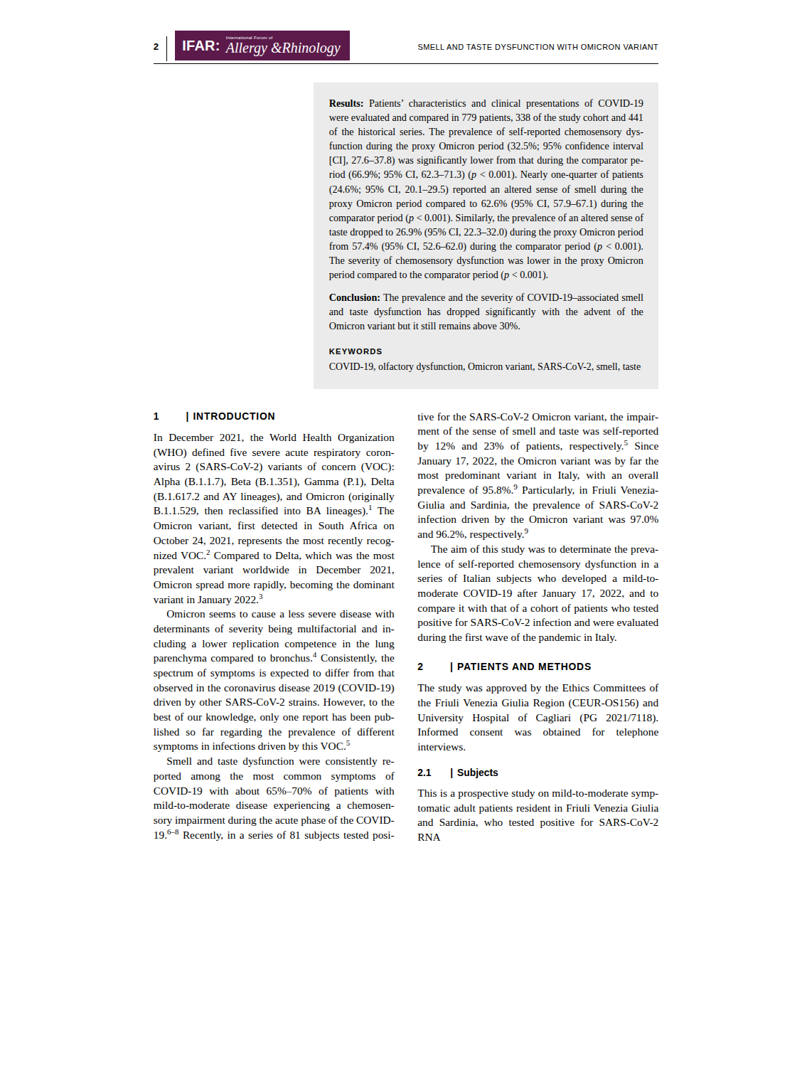2
IFAR: International Forum of Allergy &Rhinology
SMELL AND TASTE DYSFUNCTION WITH OMICRON VARIANT
Results: Patients’ characteristics and clinical presentations of COVID-19 were evaluated and compared in 779 patients, 338 of the study cohort and 441 of the historical series. The prevalence of self-reported chemosensory dysfunction during the proxy Omicron period (32.5%; 95% confidence interval [CI], 27.6–37.8) was significantly lower from that during the comparator period (66.9%; 95% CI, 62.3–71.3) (p < 0.001). Nearly one-quarter of patients (24.6%; 95% CI, 20.1–29.5) reported an altered sense of smell during the proxy Omicron period compared to 62.6% (95% CI, 57.9–67.1) during the comparator period (p < 0.001). Similarly, the prevalence of an altered sense of taste dropped to 26.9% (95% CI, 22.3–32.0) during the proxy Omicron period from 57.4% (95% CI, 52.6–62.0) during the comparator period (p < 0.001). The severity of chemosensory dysfunction was lower in the proxy Omicron period compared to the comparator period (p < 0.001).
Conclusion: The prevalence and the severity of COVID-19–associated smell and taste dysfunction has dropped significantly with the advent of the Omicron variant but it still remains above 30%.
KEYWORDS
COVID-19, olfactory dysfunction, Omicron variant, SARS-CoV-2, smell, taste
1|INTRODUCTION
In December 2021, the World Health Organization (WHO) defined five severe acute respiratory coronavirus 2 (SARS-CoV-2) variants of concern (VOC): Alpha (B.1.1.7), Beta (B.1.351), Gamma (P.1), Delta (B.1.617.2 and AY lineages), and Omicron (originally B.1.1.529, then reclassified into BA lineages).1 The Omicron variant, first detected in South Africa on October 24, 2021, represents the most recently recognized VOC.2 Compared to Delta, which was the most prevalent variant worldwide in December 2021, Omicron spread more rapidly, becoming the dominant variant in January 2022.3
Omicron seems to cause a less severe disease with determinants of severity being multifactorial and including a lower replication competence in the lung parenchyma compared to bronchus.4 Consistently, the spectrum of symptoms is expected to differ from that observed in the coronavirus disease 2019 (COVID-19) driven by other SARS-CoV-2 strains. However, to the best of our knowledge, only one report has been published so far regarding the prevalence of different symptoms in infections driven by this VOC.5
Smell and taste dysfunction were consistently reported among the most common symptoms of COVID-19 with about 65%–70% of patients with mild-to-moderate disease experiencing a chemosensory impairment during the acute phase of the COVID-19.6–8 Recently, in a series of 81 subjects tested positive for the SARS-CoV-2 Omicron variant, the impairment of the sense of smell and taste was self-reported by 12% and 23% of patients, respectively.5 Since January 17, 2022, the Omicron variant was by far the most predominant variant in Italy, with an overall prevalence of 95.8%.9 Particularly, in Friuli Venezia-Giulia and Sardinia, the prevalence of SARS-CoV-2 infection driven by the Omicron variant was 97.0% and 96.2%, respectively.9
The aim of this study was to determinate the prevalence of self-reported chemosensory dysfunction in a series of Italian subjects who developed a mild-to-moderate COVID-19 after January 17, 2022, and to compare it with that of a cohort of patients who tested positive for SARS-CoV-2 infection and were evaluated during the first wave of the pandemic in Italy.
2|PATIENTS AND METHODS
The study was approved by the Ethics Committees of the Friuli Venezia Giulia Region (CEUR-OS156) and University Hospital of Cagliari (PG 2021/7118). Informed consent was obtained for telephone interviews.
2.1|Subjects
This is a prospective study on mild-to-moderate symptomatic adult patients resident in Friuli Venezia Giulia and Sardinia, who tested positive for SARS-CoV-2 RNA